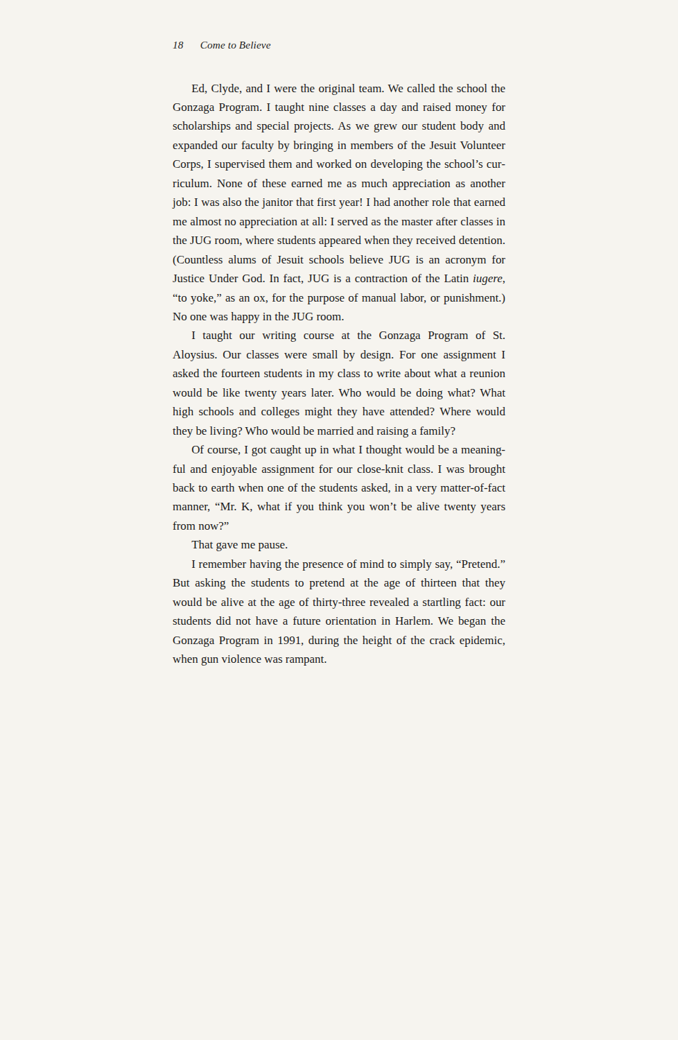18 Come to Believe
Ed, Clyde, and I were the original team. We called the school the Gonzaga Program. I taught nine classes a day and raised money for scholarships and special projects. As we grew our student body and expanded our faculty by bringing in members of the Jesuit Volunteer Corps, I supervised them and worked on developing the school’s curriculum. None of these earned me as much appreciation as another job: I was also the janitor that first year! I had another role that earned me almost no appreciation at all: I served as the master after classes in the JUG room, where students appeared when they received detention. (Countless alums of Jesuit schools believe JUG is an acronym for Justice Under God. In fact, JUG is a contraction of the Latin iugere, “to yoke,” as an ox, for the purpose of manual labor, or punishment.) No one was happy in the JUG room.
I taught our writing course at the Gonzaga Program of St. Aloysius. Our classes were small by design. For one assignment I asked the fourteen students in my class to write about what a reunion would be like twenty years later. Who would be doing what? What high schools and colleges might they have attended? Where would they be living? Who would be married and raising a family?
Of course, I got caught up in what I thought would be a meaningful and enjoyable assignment for our close-knit class. I was brought back to earth when one of the students asked, in a very matter-of-fact manner, “Mr. K, what if you think you won’t be alive twenty years from now?”
That gave me pause.
I remember having the presence of mind to simply say, “Pretend.” But asking the students to pretend at the age of thirteen that they would be alive at the age of thirty-three revealed a startling fact: our students did not have a future orientation in Harlem. We began the Gonzaga Program in 1991, during the height of the crack epidemic, when gun violence was rampant.